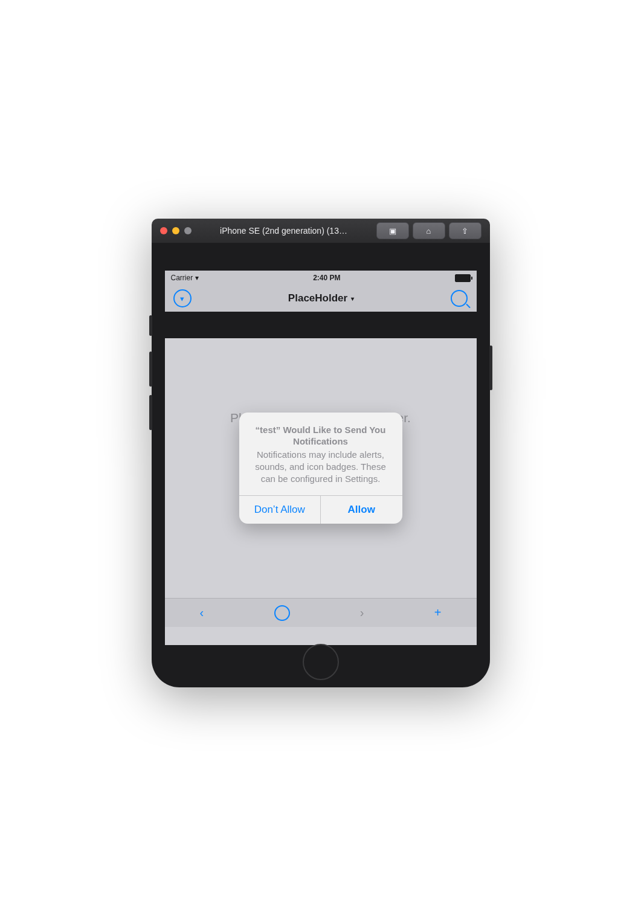iPhone SE (2nd generation) (13…
▣
⌂
⇧
Carrier ▾
2:40 PM
▾
PlaceHolder ▾
Place holder for Go App Builder.
Solution file.txt
“test” Would Like to Send You Notifications
Notifications may include alerts, sounds, and icon badges. These can be configured in Settings.
Don’t Allow Allow
‹ › +